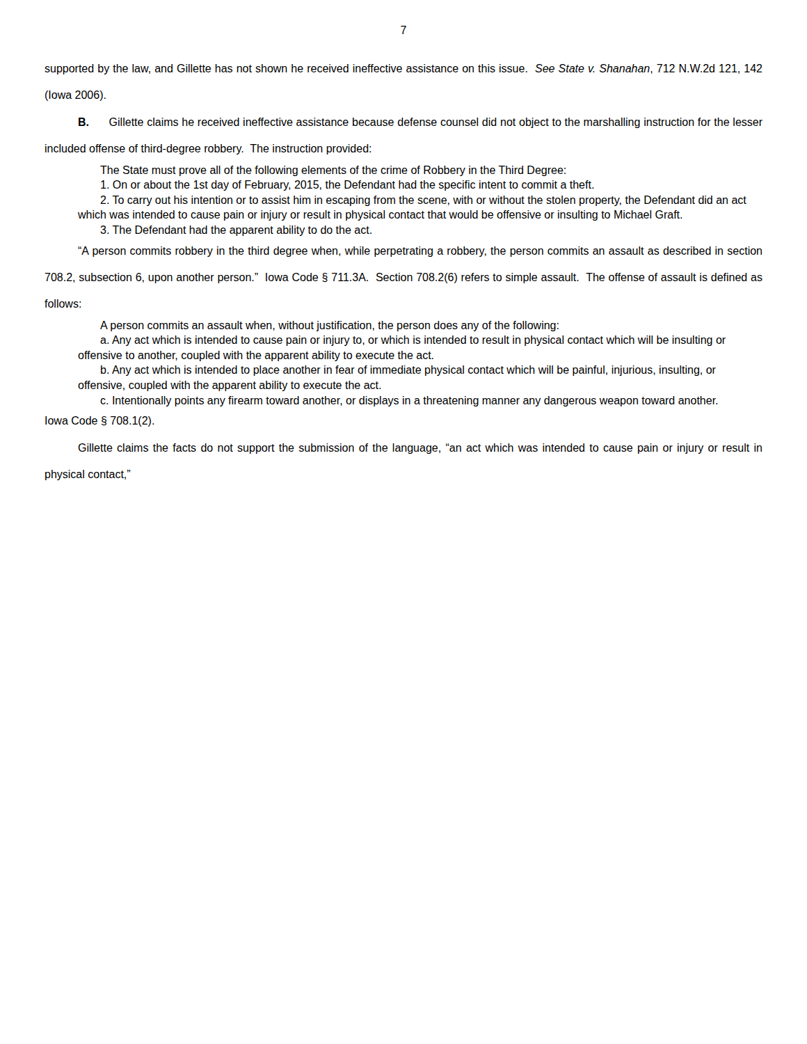7
supported by the law, and Gillette has not shown he received ineffective assistance on this issue. See State v. Shanahan, 712 N.W.2d 121, 142 (Iowa 2006).
B. Gillette claims he received ineffective assistance because defense counsel did not object to the marshalling instruction for the lesser included offense of third-degree robbery. The instruction provided:
The State must prove all of the following elements of the crime of Robbery in the Third Degree:
1. On or about the 1st day of February, 2015, the Defendant had the specific intent to commit a theft.
2. To carry out his intention or to assist him in escaping from the scene, with or without the stolen property, the Defendant did an act which was intended to cause pain or injury or result in physical contact that would be offensive or insulting to Michael Graft.
3. The Defendant had the apparent ability to do the act.
“A person commits robbery in the third degree when, while perpetrating a robbery, the person commits an assault as described in section 708.2, subsection 6, upon another person.” Iowa Code § 711.3A. Section 708.2(6) refers to simple assault. The offense of assault is defined as follows:
A person commits an assault when, without justification, the person does any of the following:
a. Any act which is intended to cause pain or injury to, or which is intended to result in physical contact which will be insulting or offensive to another, coupled with the apparent ability to execute the act.
b. Any act which is intended to place another in fear of immediate physical contact which will be painful, injurious, insulting, or offensive, coupled with the apparent ability to execute the act.
c. Intentionally points any firearm toward another, or displays in a threatening manner any dangerous weapon toward another.
Iowa Code § 708.1(2).
Gillette claims the facts do not support the submission of the language, “an act which was intended to cause pain or injury or result in physical contact,”